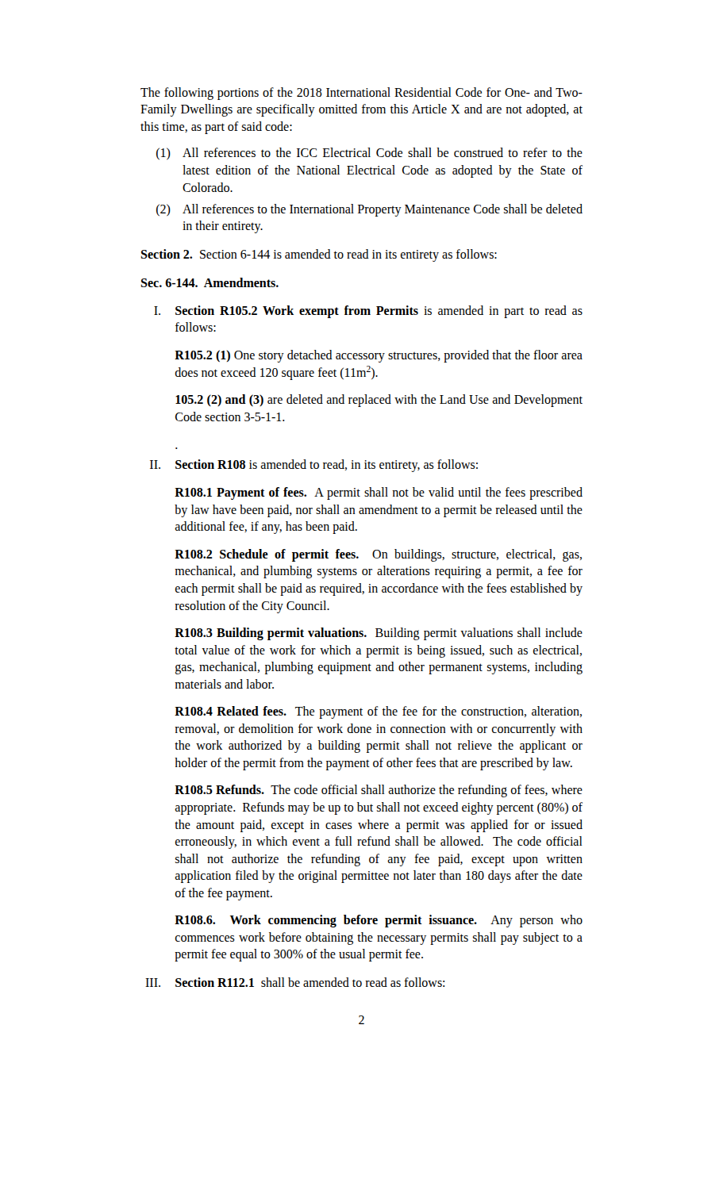The following portions of the 2018 International Residential Code for One- and Two-Family Dwellings are specifically omitted from this Article X and are not adopted, at this time, as part of said code:
(1)
All references to the ICC Electrical Code shall be construed to refer to the latest edition of the National Electrical Code as adopted by the State of Colorado.
(2)
All references to the International Property Maintenance Code shall be deleted in their entirety.
Section 2. Section 6-144 is amended to read in its entirety as follows:
Sec. 6-144. Amendments.
I.
Section R105.2 Work exempt from Permits is amended in part to read as follows:
R105.2 (1) One story detached accessory structures, provided that the floor area does not exceed 120 square feet (11m2).
105.2 (2) and (3) are deleted and replaced with the Land Use and Development Code section 3-5-1-1.
.
II.
Section R108 is amended to read, in its entirety, as follows:
R108.1 Payment of fees. A permit shall not be valid until the fees prescribed by law have been paid, nor shall an amendment to a permit be released until the additional fee, if any, has been paid.
R108.2 Schedule of permit fees. On buildings, structure, electrical, gas, mechanical, and plumbing systems or alterations requiring a permit, a fee for each permit shall be paid as required, in accordance with the fees established by resolution of the City Council.
R108.3 Building permit valuations. Building permit valuations shall include total value of the work for which a permit is being issued, such as electrical, gas, mechanical, plumbing equipment and other permanent systems, including materials and labor.
R108.4 Related fees. The payment of the fee for the construction, alteration, removal, or demolition for work done in connection with or concurrently with the work authorized by a building permit shall not relieve the applicant or holder of the permit from the payment of other fees that are prescribed by law.
R108.5 Refunds. The code official shall authorize the refunding of fees, where appropriate. Refunds may be up to but shall not exceed eighty percent (80%) of the amount paid, except in cases where a permit was applied for or issued erroneously, in which event a full refund shall be allowed. The code official shall not authorize the refunding of any fee paid, except upon written application filed by the original permittee not later than 180 days after the date of the fee payment.
R108.6. Work commencing before permit issuance. Any person who commences work before obtaining the necessary permits shall pay subject to a permit fee equal to 300% of the usual permit fee.
III.
Section R112.1 shall be amended to read as follows:
2